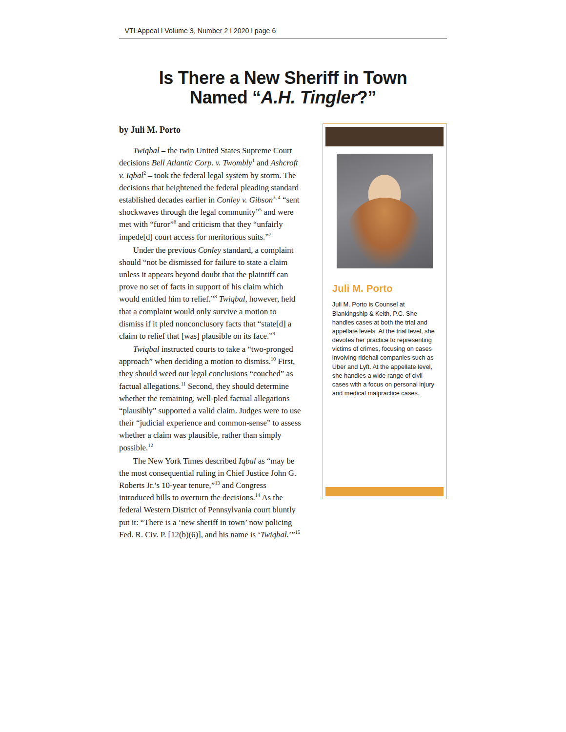VTLAppeal l Volume 3, Number 2 l 2020 l page 6
Is There a New Sheriff in Town
Named “A.H. Tingler?”
by Juli M. Porto
Twiqbal – the twin United States Supreme Court decisions Bell Atlantic Corp. v. Twombly1 and Ashcroft v. Iqbal2 – took the federal legal system by storm. The decisions that heightened the federal pleading standard established decades earlier in Conley v. Gibson3, 4 “sent shockwaves through the legal community”5 and were met with “furor”6 and criticism that they “unfairly impede[d] court access for meritorious suits.”7
Under the previous Conley standard, a complaint should “not be dismissed for failure to state a claim unless it appears beyond doubt that the plaintiff can prove no set of facts in support of his claim which would entitled him to relief.”8 Twiqbal, however, held that a complaint would only survive a motion to dismiss if it pled nonconclusory facts that “state[d] a claim to relief that [was] plausible on its face.”9
Twiqbal instructed courts to take a “two-pronged approach” when deciding a motion to dismiss.10 First, they should weed out legal conclusions “couched” as factual allegations.11 Second, they should determine whether the remaining, well-pled factual allegations “plausibly” supported a valid claim. Judges were to use their “judicial experience and common-sense” to assess whether a claim was plausible, rather than simply possible.12
The New York Times described Iqbal as “may be the most consequential ruling in Chief Justice John G. Roberts Jr.’s 10-year tenure,”13 and Congress introduced bills to overturn the decisions.14 As the federal Western District of Pennsylvania court bluntly put it: “There is a ‘new sheriff in town’ now policing Fed. R. Civ. P. [12(b)(6)], and his name is ‘Twiqbal.’”15
Juli M. Porto
Juli M. Porto is Counsel at Blankingship & Keith, P.C. She handles cases at both the trial and appellate levels. At the trial level, she devotes her practice to representing victims of crimes, focusing on cases involving ridehail companies such as Uber and Lyft. At the appellate level, she handles a wide range of civil cases with a focus on personal injury and medical malpractice cases.